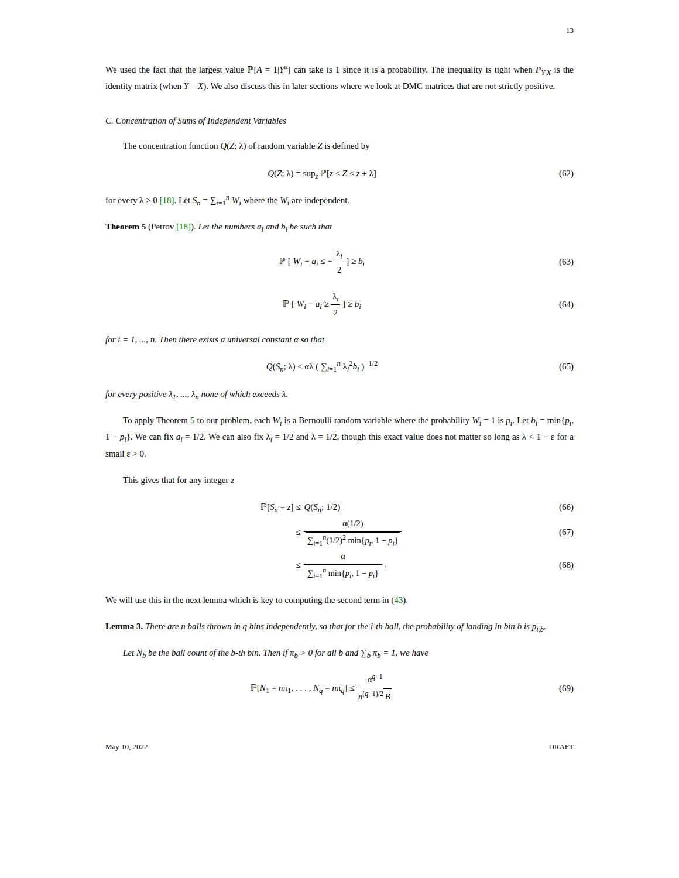13
We used the fact that the largest value ℙ[A = 1|Yn] can take is 1 since it is a probability. The inequality is tight when PY|X is the identity matrix (when Y = X). We also discuss this in later sections where we look at DMC matrices that are not strictly positive.
C. Concentration of Sums of Independent Variables
The concentration function Q(Z; λ) of random variable Z is defined by
Q(Z; λ) = supz ℙ[z ≤ Z ≤ z + λ]
(62)
for every λ ≥ 0 [18]. Let Sn = ∑i=1n Wi where the Wi are independent.
Theorem 5 (Petrov [18]). Let the numbers ai and bi be such that
ℙ [ Wi − ai ≤ − λi 2 ] ≥ bi
(63)
ℙ [ Wi − ai ≥ λi 2 ] ≥ bi
(64)
for i = 1, ..., n. Then there exists a universal constant α so that
Q(Sn; λ) ≤ αλ ( ∑i=1n λi2bi )−1/2
(65)
for every positive λ1, ..., λn none of which exceeds λ.
To apply Theorem 5 to our problem, each Wi is a Bernoulli random variable where the probability Wi = 1 is pi. Let bi = min{pi, 1 − pi}. We can fix ai = 1/2. We can also fix λi = 1/2 and λ = 1/2, though this exact value does not matter so long as λ < 1 − ε for a small ε > 0.
This gives that for any integer z
ℙ[Sn = z] ≤
Q(Sn; 1/2)
(66)
≤
α(1/2)∑i=1n(1/2)2 min{pi, 1 − pi}
(67)
≤
α∑i=1n min{pi, 1 − pi} .
(68)
We will use this in the next lemma which is key to computing the second term in (43).
Lemma 3. There are n balls thrown in q bins independently, so that for the i-th ball, the probability of landing in bin b is pi,b.
Let Nb be the ball count of the b-th bin. Then if πb > 0 for all b and ∑b πb = 1, we have
ℙ[N1 = nπ1, . . . , Nq = nπq] ≤ αq−1 n(q−1)/2B
(69)
May 10, 2022
DRAFT